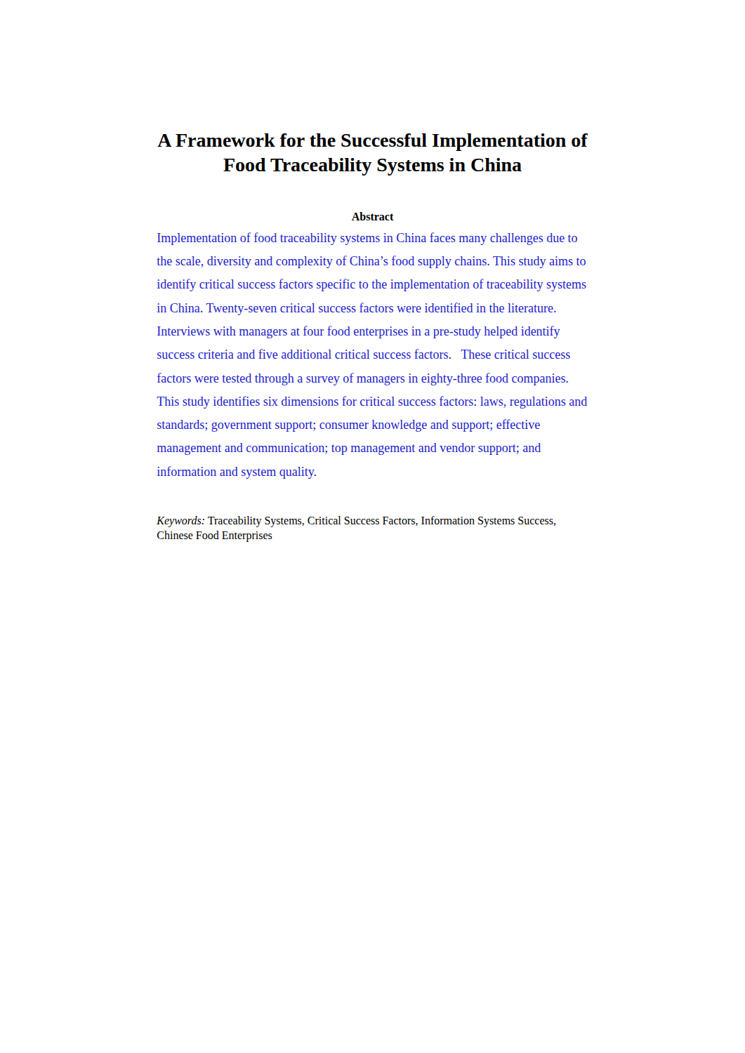A Framework for the Successful Implementation of Food Traceability Systems in China
Abstract
Implementation of food traceability systems in China faces many challenges due to the scale, diversity and complexity of China’s food supply chains. This study aims to identify critical success factors specific to the implementation of traceability systems in China. Twenty-seven critical success factors were identified in the literature. Interviews with managers at four food enterprises in a pre-study helped identify success criteria and five additional critical success factors. These critical success factors were tested through a survey of managers in eighty-three food companies. This study identifies six dimensions for critical success factors: laws, regulations and standards; government support; consumer knowledge and support; effective management and communication; top management and vendor support; and information and system quality.
Keywords: Traceability Systems, Critical Success Factors, Information Systems Success, Chinese Food Enterprises